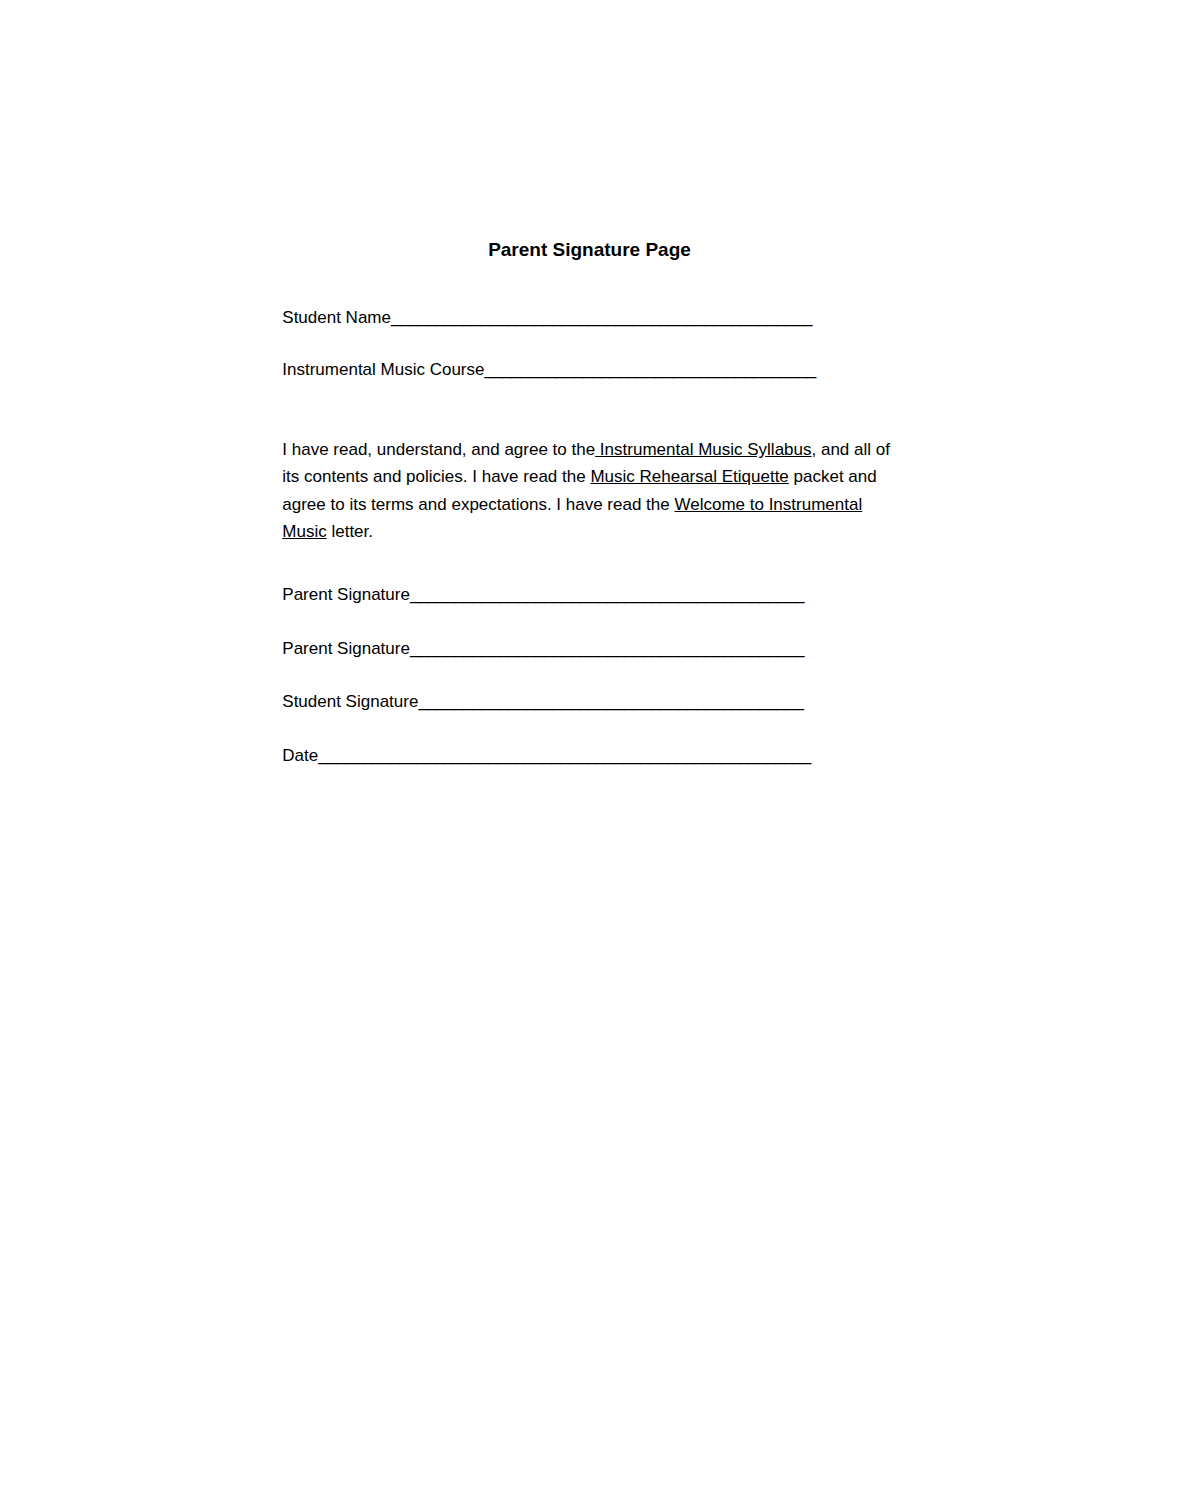Parent Signature Page
Student Name_______________________________________________
Instrumental Music Course_____________________________________
I have read, understand, and agree to the Instrumental Music Syllabus, and all of its contents and policies. I have read the Music Rehearsal Etiquette packet and agree to its terms and expectations. I have read the Welcome to Instrumental Music letter.
Parent Signature____________________________________________
Parent Signature____________________________________________
Student Signature___________________________________________
Date_______________________________________________________